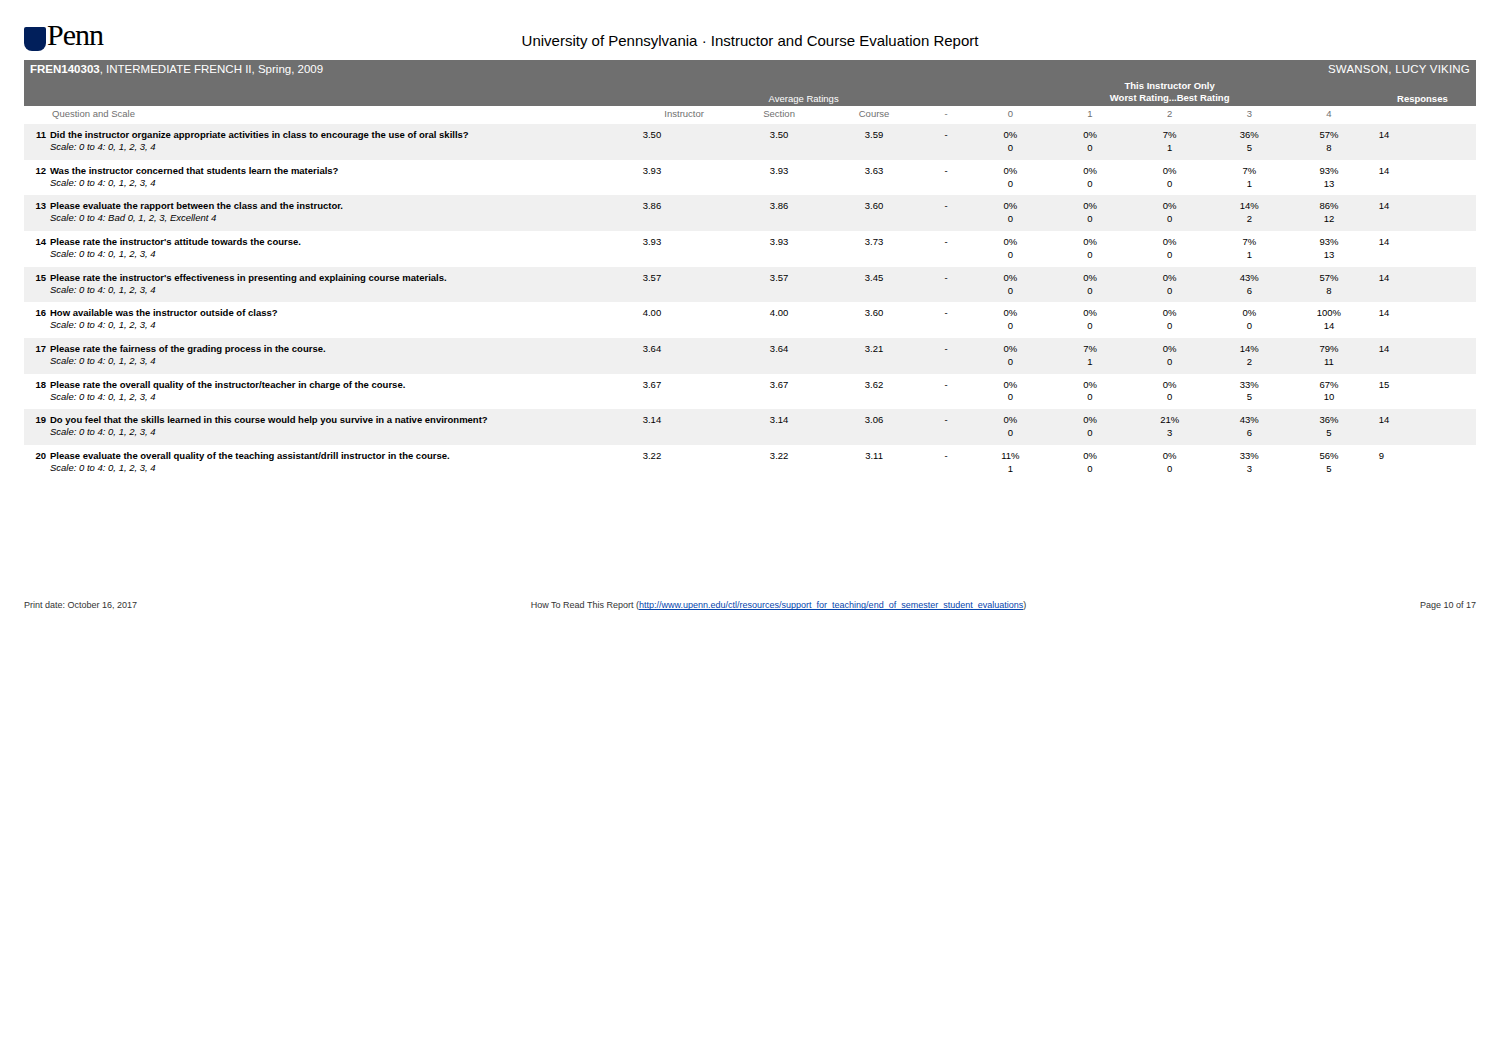Penn
University of Pennsylvania · Instructor and Course Evaluation Report
FREN140303, INTERMEDIATE FRENCH II, Spring, 2009
SWANSON, LUCY VIKING
| | Average Ratings | This Instructor Only Worst Rating...Best Rating | Responses |
| --- | --- | --- | --- |
| Question and Scale | Instructor | Section | Course | - | 0 | 1 | 2 | 3 | 4 | |
| 11 Did the instructor organize appropriate activities in class to encourage the use of oral skills? Scale: 0 to 4: 0, 1, 2, 3, 4 | 3.50 | 3.50 | 3.59 | - | 0% 0 | 0% 0 | 7% 1 | 36% 5 | 57% 8 | 14 |
| 12 Was the instructor concerned that students learn the materials? Scale: 0 to 4: 0, 1, 2, 3, 4 | 3.93 | 3.93 | 3.63 | - | 0% 0 | 0% 0 | 0% 0 | 7% 1 | 93% 13 | 14 |
| 13 Please evaluate the rapport between the class and the instructor. Scale: 0 to 4: Bad 0, 1, 2, 3, Excellent 4 | 3.86 | 3.86 | 3.60 | - | 0% 0 | 0% 0 | 0% 0 | 14% 2 | 86% 12 | 14 |
| 14 Please rate the instructor's attitude towards the course. Scale: 0 to 4: 0, 1, 2, 3, 4 | 3.93 | 3.93 | 3.73 | - | 0% 0 | 0% 0 | 0% 0 | 7% 1 | 93% 13 | 14 |
| 15 Please rate the instructor's effectiveness in presenting and explaining course materials. Scale: 0 to 4: 0, 1, 2, 3, 4 | 3.57 | 3.57 | 3.45 | - | 0% 0 | 0% 0 | 0% 0 | 43% 6 | 57% 8 | 14 |
| 16 How available was the instructor outside of class? Scale: 0 to 4: 0, 1, 2, 3, 4 | 4.00 | 4.00 | 3.60 | - | 0% 0 | 0% 0 | 0% 0 | 0% 0 | 100% 14 | 14 |
| 17 Please rate the fairness of the grading process in the course. Scale: 0 to 4: 0, 1, 2, 3, 4 | 3.64 | 3.64 | 3.21 | - | 0% 0 | 7% 1 | 0% 0 | 14% 2 | 79% 11 | 14 |
| 18 Please rate the overall quality of the instructor/teacher in charge of the course. Scale: 0 to 4: 0, 1, 2, 3, 4 | 3.67 | 3.67 | 3.62 | - | 0% 0 | 0% 0 | 0% 0 | 33% 5 | 67% 10 | 15 |
| 19 Do you feel that the skills learned in this course would help you survive in a native environment? Scale: 0 to 4: 0, 1, 2, 3, 4 | 3.14 | 3.14 | 3.06 | - | 0% 0 | 0% 0 | 21% 3 | 43% 6 | 36% 5 | 14 |
| 20 Please evaluate the overall quality of the teaching assistant/drill instructor in the course. Scale: 0 to 4: 0, 1, 2, 3, 4 | 3.22 | 3.22 | 3.11 | - | 11% 1 | 0% 0 | 0% 0 | 33% 3 | 56% 5 | 9 |
Print date: October 16, 2017
How To Read This Report (http://www.upenn.edu/ctl/resources/support_for_teaching/end_of_semester_student_evaluations)
Page 10 of 17